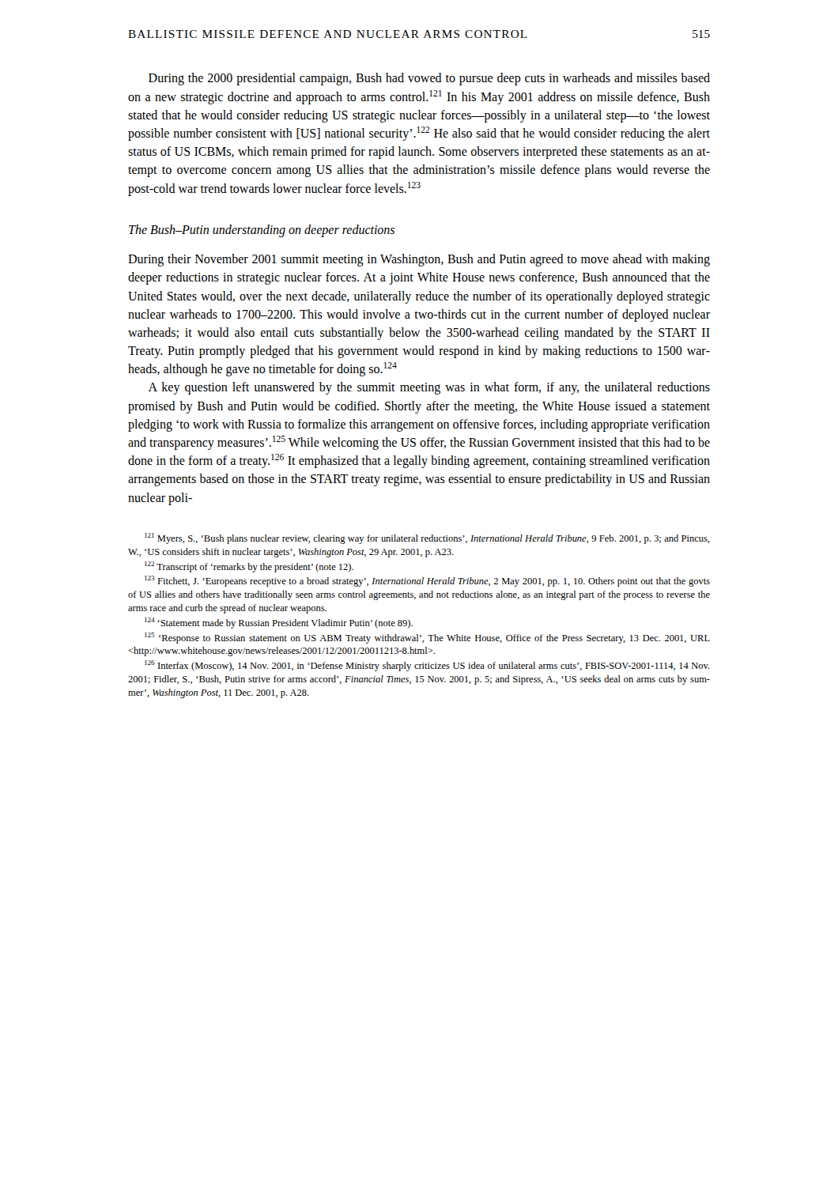BALLISTIC MISSILE DEFENCE AND NUCLEAR ARMS CONTROL 515
During the 2000 presidential campaign, Bush had vowed to pursue deep cuts in warheads and missiles based on a new strategic doctrine and approach to arms control.121 In his May 2001 address on missile defence, Bush stated that he would consider reducing US strategic nuclear forces—possibly in a unilateral step—to ‘the lowest possible number consistent with [US] national security’.122 He also said that he would consider reducing the alert status of US ICBMs, which remain primed for rapid launch. Some observers interpreted these statements as an attempt to overcome concern among US allies that the administration’s missile defence plans would reverse the post-cold war trend towards lower nuclear force levels.123
The Bush–Putin understanding on deeper reductions
During their November 2001 summit meeting in Washington, Bush and Putin agreed to move ahead with making deeper reductions in strategic nuclear forces. At a joint White House news conference, Bush announced that the United States would, over the next decade, unilaterally reduce the number of its operationally deployed strategic nuclear warheads to 1700–2200. This would involve a two-thirds cut in the current number of deployed nuclear warheads; it would also entail cuts substantially below the 3500-warhead ceiling mandated by the START II Treaty. Putin promptly pledged that his government would respond in kind by making reductions to 1500 warheads, although he gave no timetable for doing so.124
A key question left unanswered by the summit meeting was in what form, if any, the unilateral reductions promised by Bush and Putin would be codified. Shortly after the meeting, the White House issued a statement pledging ‘to work with Russia to formalize this arrangement on offensive forces, including appropriate verification and transparency measures’.125 While welcoming the US offer, the Russian Government insisted that this had to be done in the form of a treaty.126 It emphasized that a legally binding agreement, containing streamlined verification arrangements based on those in the START treaty regime, was essential to ensure predictability in US and Russian nuclear poli-
121 Myers, S., ‘Bush plans nuclear review, clearing way for unilateral reductions’, International Herald Tribune, 9 Feb. 2001, p. 3; and Pincus, W., ‘US considers shift in nuclear targets’, Washington Post, 29 Apr. 2001, p. A23.
122 Transcript of ‘remarks by the president’ (note 12).
123 Fitchett, J. ‘Europeans receptive to a broad strategy’, International Herald Tribune, 2 May 2001, pp. 1, 10. Others point out that the govts of US allies and others have traditionally seen arms control agreements, and not reductions alone, as an integral part of the process to reverse the arms race and curb the spread of nuclear weapons.
124 ‘Statement made by Russian President Vladimir Putin’ (note 89).
125 ‘Response to Russian statement on US ABM Treaty withdrawal’, The White House, Office of the Press Secretary, 13 Dec. 2001, URL <http://www.whitehouse.gov/news/releases/2001/12/2001/20011213-8.html>.
126 Interfax (Moscow), 14 Nov. 2001, in ‘Defense Ministry sharply criticizes US idea of unilateral arms cuts’, FBIS-SOV-2001-1114, 14 Nov. 2001; Fidler, S., ‘Bush, Putin strive for arms accord’, Financial Times, 15 Nov. 2001, p. 5; and Sipress, A., ‘US seeks deal on arms cuts by summer’, Washington Post, 11 Dec. 2001, p. A28.